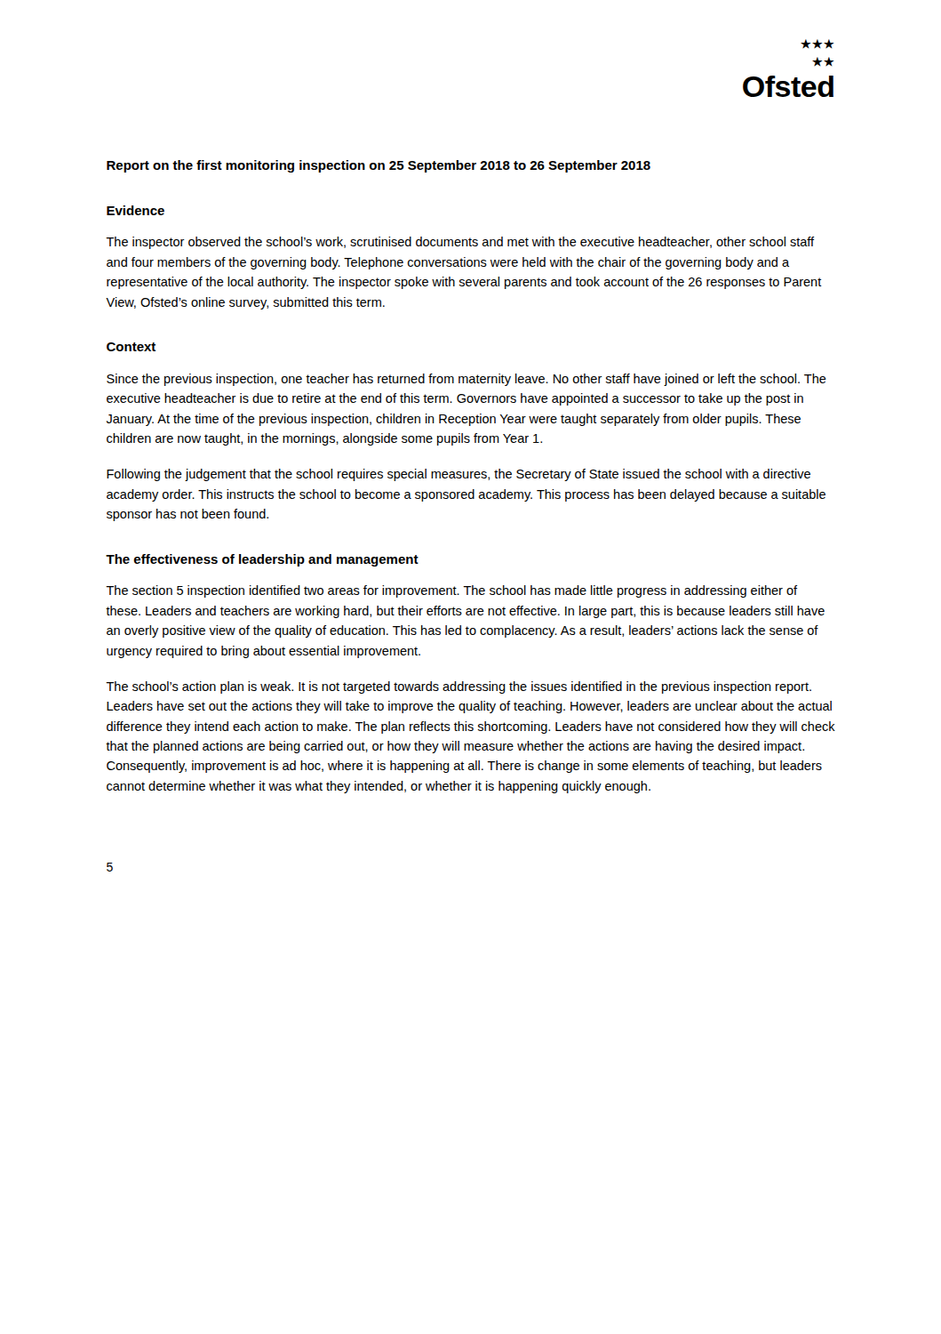★★★
★★
Ofsted
Report on the first monitoring inspection on 25 September 2018 to 26 September 2018
Evidence
The inspector observed the school’s work, scrutinised documents and met with the executive headteacher, other school staff and four members of the governing body. Telephone conversations were held with the chair of the governing body and a representative of the local authority. The inspector spoke with several parents and took account of the 26 responses to Parent View, Ofsted’s online survey, submitted this term.
Context
Since the previous inspection, one teacher has returned from maternity leave. No other staff have joined or left the school. The executive headteacher is due to retire at the end of this term. Governors have appointed a successor to take up the post in January. At the time of the previous inspection, children in Reception Year were taught separately from older pupils. These children are now taught, in the mornings, alongside some pupils from Year 1.
Following the judgement that the school requires special measures, the Secretary of State issued the school with a directive academy order. This instructs the school to become a sponsored academy. This process has been delayed because a suitable sponsor has not been found.
The effectiveness of leadership and management
The section 5 inspection identified two areas for improvement. The school has made little progress in addressing either of these. Leaders and teachers are working hard, but their efforts are not effective. In large part, this is because leaders still have an overly positive view of the quality of education. This has led to complacency. As a result, leaders’ actions lack the sense of urgency required to bring about essential improvement.
The school’s action plan is weak. It is not targeted towards addressing the issues identified in the previous inspection report. Leaders have set out the actions they will take to improve the quality of teaching. However, leaders are unclear about the actual difference they intend each action to make. The plan reflects this shortcoming. Leaders have not considered how they will check that the planned actions are being carried out, or how they will measure whether the actions are having the desired impact. Consequently, improvement is ad hoc, where it is happening at all. There is change in some elements of teaching, but leaders cannot determine whether it was what they intended, or whether it is happening quickly enough.
5